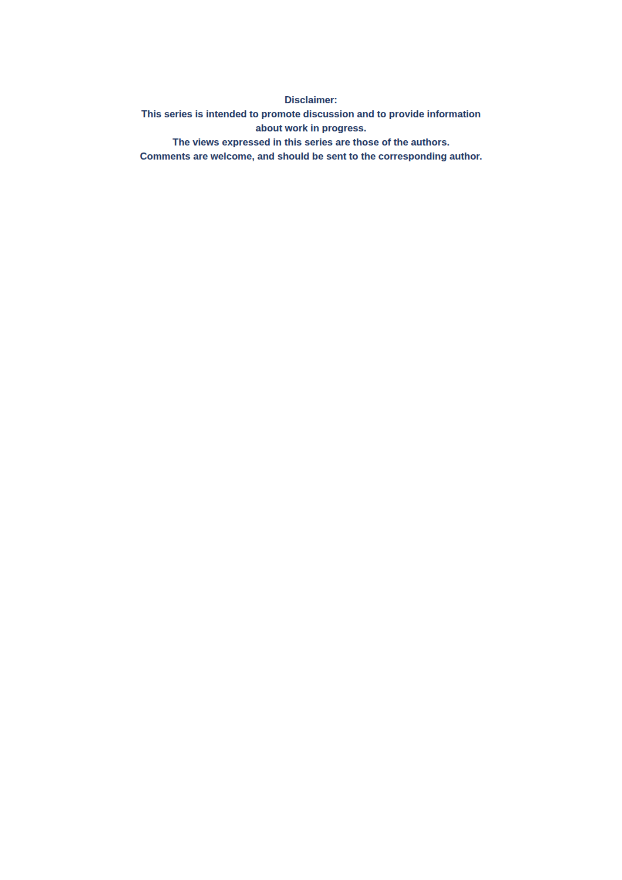Disclaimer:
This series is intended to promote discussion and to provide information about work in progress.
The views expressed in this series are those of the authors.
Comments are welcome, and should be sent to the corresponding author.